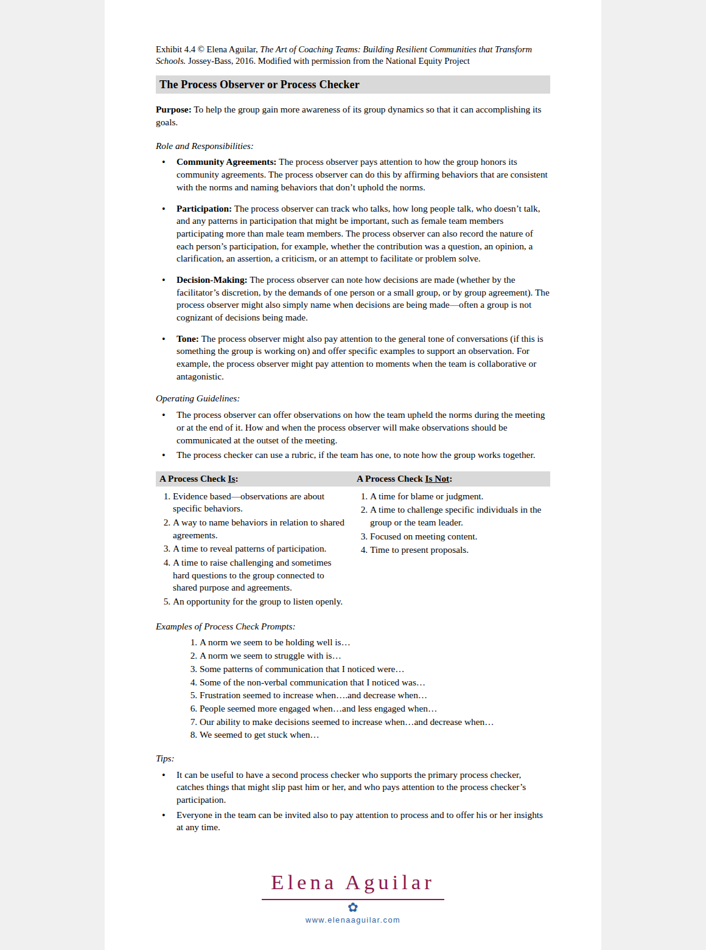Exhibit 4.4 © Elena Aguilar, The Art of Coaching Teams: Building Resilient Communities that Transform Schools. Jossey-Bass, 2016. Modified with permission from the National Equity Project
The Process Observer or Process Checker
Purpose: To help the group gain more awareness of its group dynamics so that it can accomplishing its goals.
Role and Responsibilities:
Community Agreements: The process observer pays attention to how the group honors its community agreements. The process observer can do this by affirming behaviors that are consistent with the norms and naming behaviors that don’t uphold the norms.
Participation: The process observer can track who talks, how long people talk, who doesn’t talk, and any patterns in participation that might be important, such as female team members participating more than male team members. The process observer can also record the nature of each person’s participation, for example, whether the contribution was a question, an opinion, a clarification, an assertion, a criticism, or an attempt to facilitate or problem solve.
Decision-Making: The process observer can note how decisions are made (whether by the facilitator’s discretion, by the demands of one person or a small group, or by group agreement). The process observer might also simply name when decisions are being made—often a group is not cognizant of decisions being made.
Tone: The process observer might also pay attention to the general tone of conversations (if this is something the group is working on) and offer specific examples to support an observation. For example, the process observer might pay attention to moments when the team is collaborative or antagonistic.
Operating Guidelines:
The process observer can offer observations on how the team upheld the norms during the meeting or at the end of it. How and when the process observer will make observations should be communicated at the outset of the meeting.
The process checker can use a rubric, if the team has one, to note how the group works together.
| A Process Check Is : | A Process Check Is Not : |
| --- | --- |
| Evidence based—observations are about specific behaviors. A way to name behaviors in relation to shared agreements. A time to reveal patterns of participation. A time to raise challenging and sometimes hard questions to the group connected to shared purpose and agreements. An opportunity for the group to listen openly. | A time for blame or judgment. A time to challenge specific individuals in the group or the team leader. Focused on meeting content. Time to present proposals. |
Examples of Process Check Prompts:
A norm we seem to be holding well is…
A norm we seem to struggle with is…
Some patterns of communication that I noticed were…
Some of the non-verbal communication that I noticed was…
Frustration seemed to increase when….and decrease when…
People seemed more engaged when…and less engaged when…
Our ability to make decisions seemed to increase when…and decrease when…
We seemed to get stuck when…
Tips:
It can be useful to have a second process checker who supports the primary process checker, catches things that might slip past him or her, and who pays attention to the process checker’s participation.
Everyone in the team can be invited also to pay attention to process and to offer his or her insights at any time.
Elena Aguilar
✿
www.elenaaguilar.com